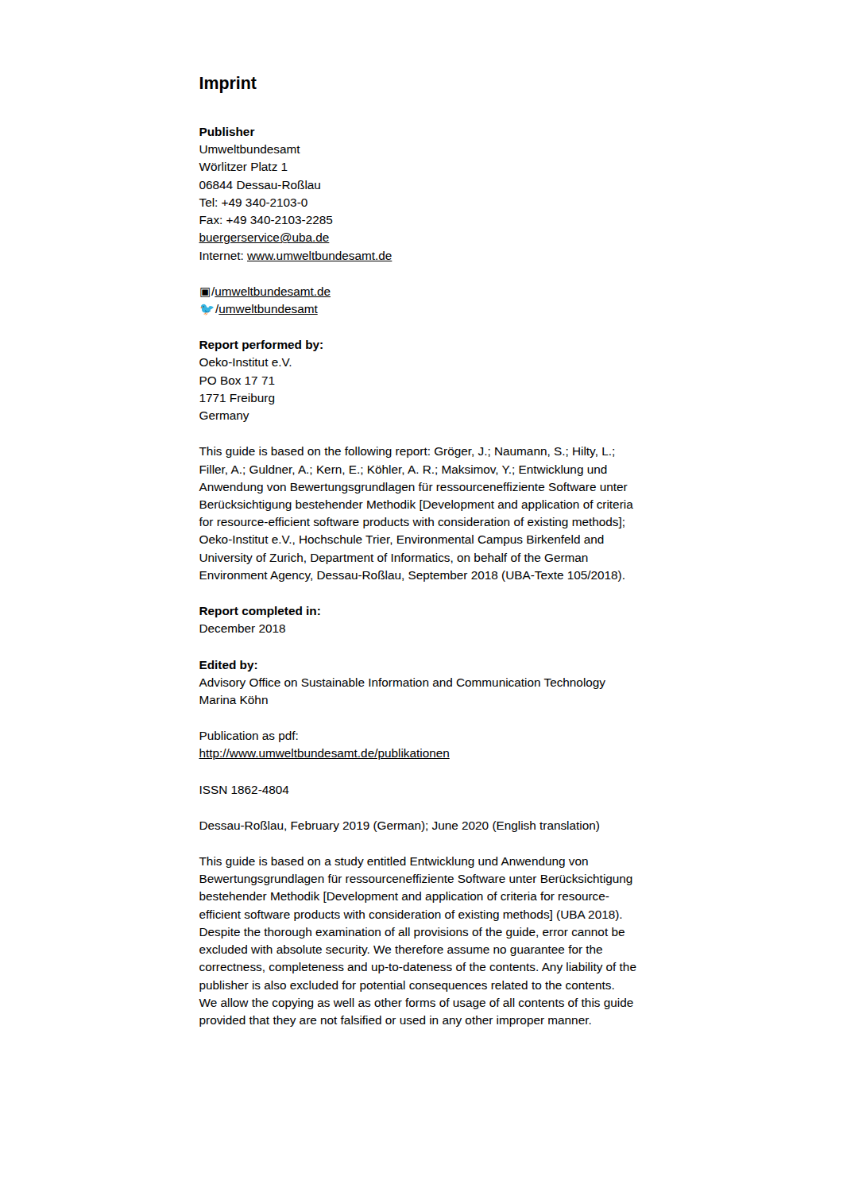Imprint
Publisher
Umweltbundesamt
Wörlitzer Platz 1
06844 Dessau-Roßlau
Tel: +49 340-2103-0
Fax: +49 340-2103-2285
buergerservice@uba.de
Internet: www.umweltbundesamt.de
▣/umweltbundesamt.de
🐦/umweltbundesamt
Report performed by:
Oeko-Institut e.V.
PO Box 17 71
1771 Freiburg
Germany
This guide is based on the following report: Gröger, J.; Naumann, S.; Hilty, L.; Filler, A.; Guldner, A.; Kern, E.; Köhler, A. R.; Maksimov, Y.; Entwicklung und Anwendung von Bewertungsgrundlagen für ressourceneffiziente Software unter Berücksichtigung bestehender Methodik [Development and application of criteria for resource-efficient software products with consideration of existing methods]; Oeko-Institut e.V., Hochschule Trier, Environmental Campus Birkenfeld and University of Zurich, Department of Informatics, on behalf of the German Environment Agency, Dessau-Roßlau, September 2018 (UBA-Texte 105/2018).
Report completed in:
December 2018
Edited by:
Advisory Office on Sustainable Information and Communication Technology
Marina Köhn
Publication as pdf:
http://www.umweltbundesamt.de/publikationen
ISSN 1862-4804
Dessau-Roßlau, February 2019 (German); June 2020 (English translation)
This guide is based on a study entitled Entwicklung und Anwendung von Bewertungsgrundlagen für ressourceneffiziente Software unter Berücksichtigung bestehender Methodik [Development and application of criteria for resource-efficient software products with consideration of existing methods] (UBA 2018).
Despite the thorough examination of all provisions of the guide, error cannot be excluded with absolute security. We therefore assume no guarantee for the correctness, completeness and up-to-dateness of the contents. Any liability of the publisher is also excluded for potential consequences related to the contents.
We allow the copying as well as other forms of usage of all contents of this guide provided that they are not falsified or used in any other improper manner.